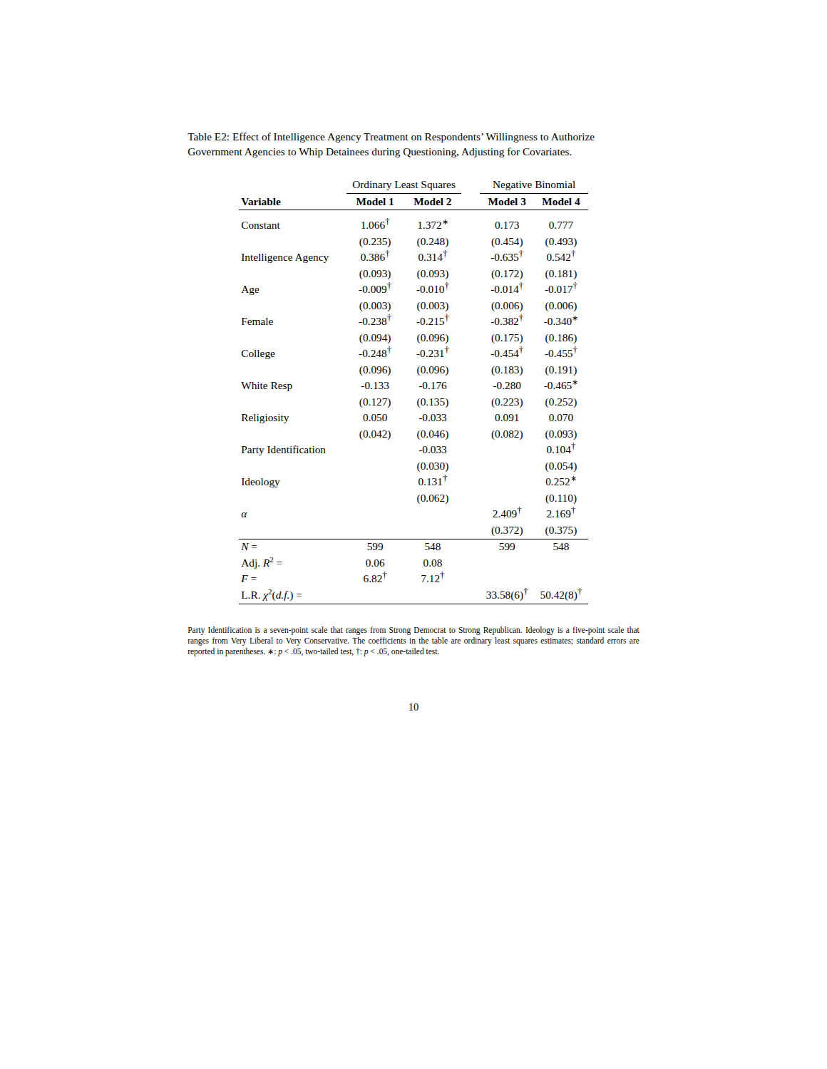Table E2: Effect of Intelligence Agency Treatment on Respondents’ Willingness to Authorize Government Agencies to Whip Detainees during Questioning, Adjusting for Covariates.
| | Ordinary Least Squares | | Negative Binomial |
| Variable | Model 1 | Model 2 | | Model 3 | Model 4 |
| Constant | 1.066 † | 1.372 ∗ | | 0.173 | 0.777 |
| | (0.235) | (0.248) | | (0.454) | (0.493) |
| Intelligence Agency | 0.386 † | 0.314 † | | -0.635 † | 0.542 † |
| | (0.093) | (0.093) | | (0.172) | (0.181) |
| Age | -0.009 † | -0.010 † | | -0.014 † | -0.017 † |
| | (0.003) | (0.003) | | (0.006) | (0.006) |
| Female | -0.238 † | -0.215 † | | -0.382 † | -0.340 ∗ |
| | (0.094) | (0.096) | | (0.175) | (0.186) |
| College | -0.248 † | -0.231 † | | -0.454 † | -0.455 † |
| | (0.096) | (0.096) | | (0.183) | (0.191) |
| White Resp | -0.133 | -0.176 | | -0.280 | -0.465 ∗ |
| | (0.127) | (0.135) | | (0.223) | (0.252) |
| Religiosity | 0.050 | -0.033 | | 0.091 | 0.070 |
| | (0.042) | (0.046) | | (0.082) | (0.093) |
| Party Identification | | -0.033 | | | 0.104 † |
| | | (0.030) | | | (0.054) |
| Ideology | | 0.131 † | | | 0.252 ∗ |
| | | (0.062) | | | (0.110) |
| α | | | | 2.409 † | 2.169 † |
| | | | | (0.372) | (0.375) |
| N = | 599 | 548 | | 599 | 548 |
| Adj. R 2 = | 0.06 | 0.08 | | | |
| F = | 6.82 † | 7.12 † | | | |
| L.R. χ 2 ( d.f. ) = | | | | 33.58(6) † | 50.42(8) † |
Party Identification is a seven-point scale that ranges from Strong Democrat to Strong Republican. Ideology is a five-point scale that ranges from Very Liberal to Very Conservative. The coefficients in the table are ordinary least squares estimates; standard errors are reported in parentheses. ∗: p < .05, two-tailed test, †: p < .05, one-tailed test.
10